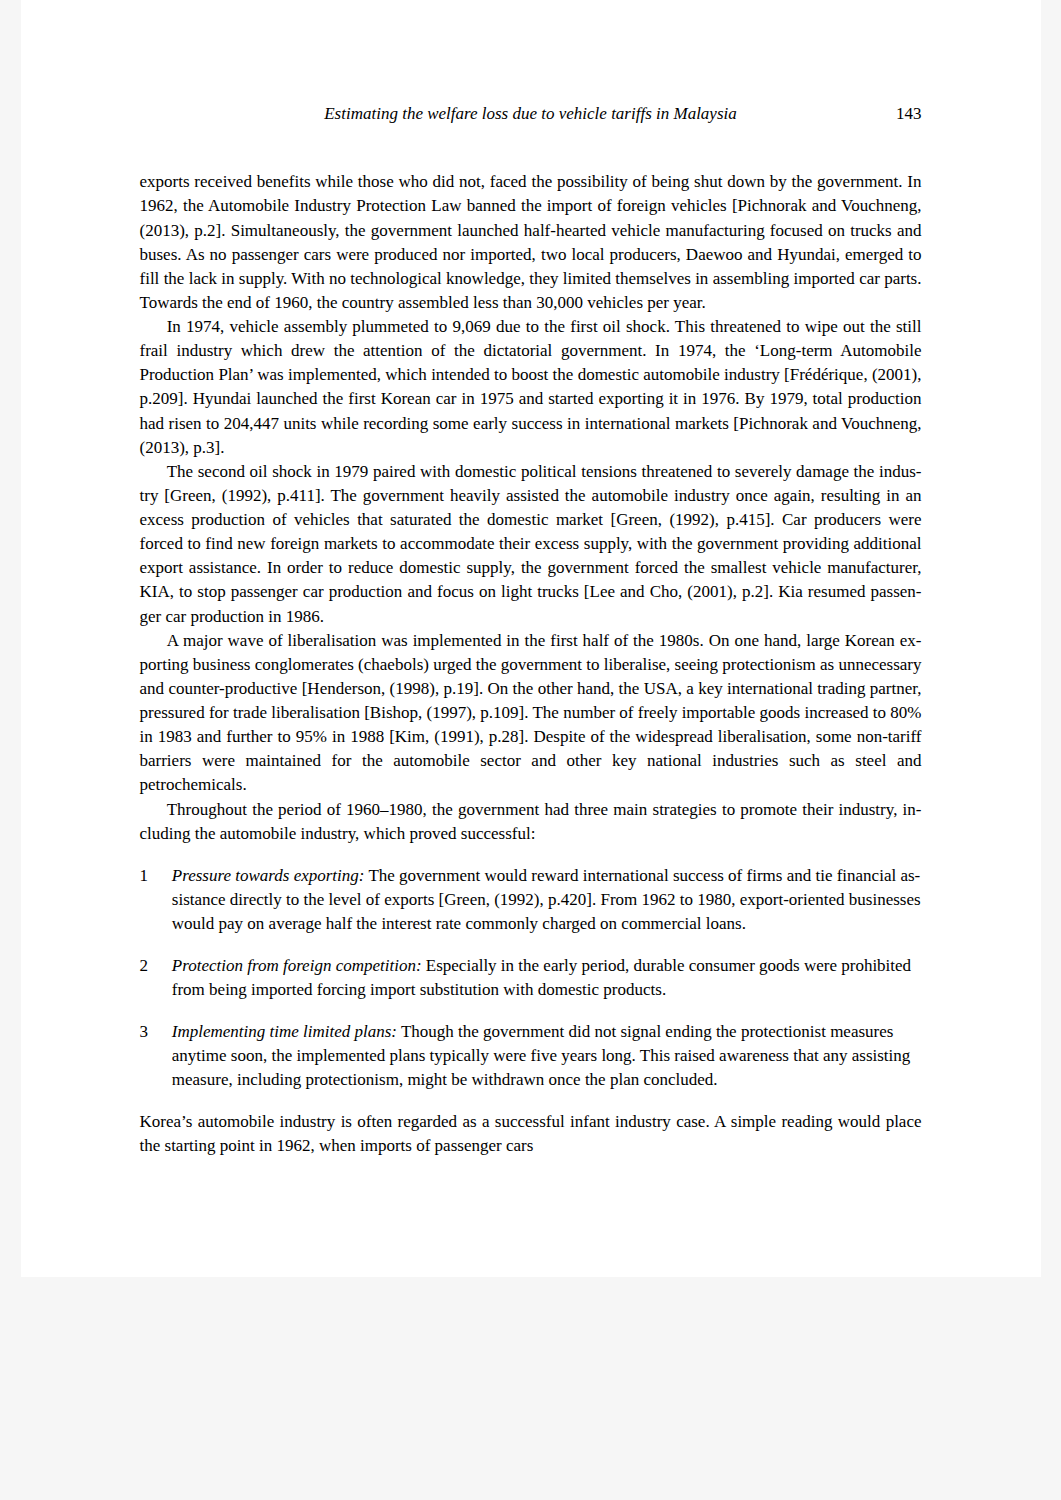Estimating the welfare loss due to vehicle tariffs in Malaysia 143
exports received benefits while those who did not, faced the possibility of being shut down by the government. In 1962, the Automobile Industry Protection Law banned the import of foreign vehicles [Pichnorak and Vouchneng, (2013), p.2]. Simultaneously, the government launched half-hearted vehicle manufacturing focused on trucks and buses. As no passenger cars were produced nor imported, two local producers, Daewoo and Hyundai, emerged to fill the lack in supply. With no technological knowledge, they limited themselves in assembling imported car parts. Towards the end of 1960, the country assembled less than 30,000 vehicles per year.
In 1974, vehicle assembly plummeted to 9,069 due to the first oil shock. This threatened to wipe out the still frail industry which drew the attention of the dictatorial government. In 1974, the ‘Long-term Automobile Production Plan’ was implemented, which intended to boost the domestic automobile industry [Frédérique, (2001), p.209]. Hyundai launched the first Korean car in 1975 and started exporting it in 1976. By 1979, total production had risen to 204,447 units while recording some early success in international markets [Pichnorak and Vouchneng, (2013), p.3].
The second oil shock in 1979 paired with domestic political tensions threatened to severely damage the industry [Green, (1992), p.411]. The government heavily assisted the automobile industry once again, resulting in an excess production of vehicles that saturated the domestic market [Green, (1992), p.415]. Car producers were forced to find new foreign markets to accommodate their excess supply, with the government providing additional export assistance. In order to reduce domestic supply, the government forced the smallest vehicle manufacturer, KIA, to stop passenger car production and focus on light trucks [Lee and Cho, (2001), p.2]. Kia resumed passenger car production in 1986.
A major wave of liberalisation was implemented in the first half of the 1980s. On one hand, large Korean exporting business conglomerates (chaebols) urged the government to liberalise, seeing protectionism as unnecessary and counter-productive [Henderson, (1998), p.19]. On the other hand, the USA, a key international trading partner, pressured for trade liberalisation [Bishop, (1997), p.109]. The number of freely importable goods increased to 80% in 1983 and further to 95% in 1988 [Kim, (1991), p.28]. Despite of the widespread liberalisation, some non-tariff barriers were maintained for the automobile sector and other key national industries such as steel and petrochemicals.
Throughout the period of 1960–1980, the government had three main strategies to promote their industry, including the automobile industry, which proved successful:
Pressure towards exporting: The government would reward international success of firms and tie financial assistance directly to the level of exports [Green, (1992), p.420]. From 1962 to 1980, export-oriented businesses would pay on average half the interest rate commonly charged on commercial loans.
Protection from foreign competition: Especially in the early period, durable consumer goods were prohibited from being imported forcing import substitution with domestic products.
Implementing time limited plans: Though the government did not signal ending the protectionist measures anytime soon, the implemented plans typically were five years long. This raised awareness that any assisting measure, including protectionism, might be withdrawn once the plan concluded.
Korea’s automobile industry is often regarded as a successful infant industry case. A simple reading would place the starting point in 1962, when imports of passenger cars